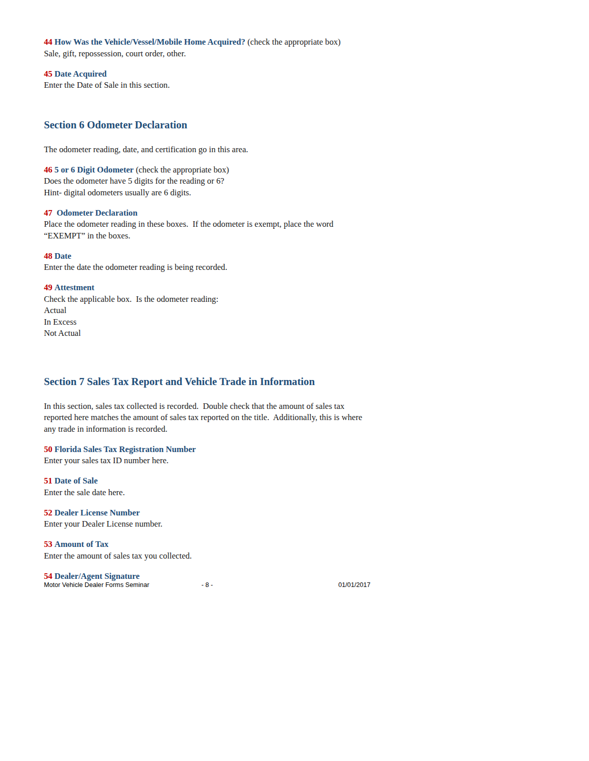44 How Was the Vehicle/Vessel/Mobile Home Acquired? (check the appropriate box)
Sale, gift, repossession, court order, other.
45 Date Acquired
Enter the Date of Sale in this section.
Section 6 Odometer Declaration
The odometer reading, date, and certification go in this area.
46 5 or 6 Digit Odometer (check the appropriate box)
Does the odometer have 5 digits for the reading or 6?
Hint- digital odometers usually are 6 digits.
47 Odometer Declaration
Place the odometer reading in these boxes. If the odometer is exempt, place the word
“EXEMPT” in the boxes.
48 Date
Enter the date the odometer reading is being recorded.
49 Attestment
Check the applicable box. Is the odometer reading:
Actual
In Excess
Not Actual
Section 7 Sales Tax Report and Vehicle Trade in Information
In this section, sales tax collected is recorded. Double check that the amount of sales tax reported here matches the amount of sales tax reported on the title. Additionally, this is where any trade in information is recorded.
50 Florida Sales Tax Registration Number
Enter your sales tax ID number here.
51 Date of Sale
Enter the sale date here.
52 Dealer License Number
Enter your Dealer License number.
53 Amount of Tax
Enter the amount of sales tax you collected.
54 Dealer/Agent Signature
Motor Vehicle Dealer Forms Seminar - 8 - 01/01/2017